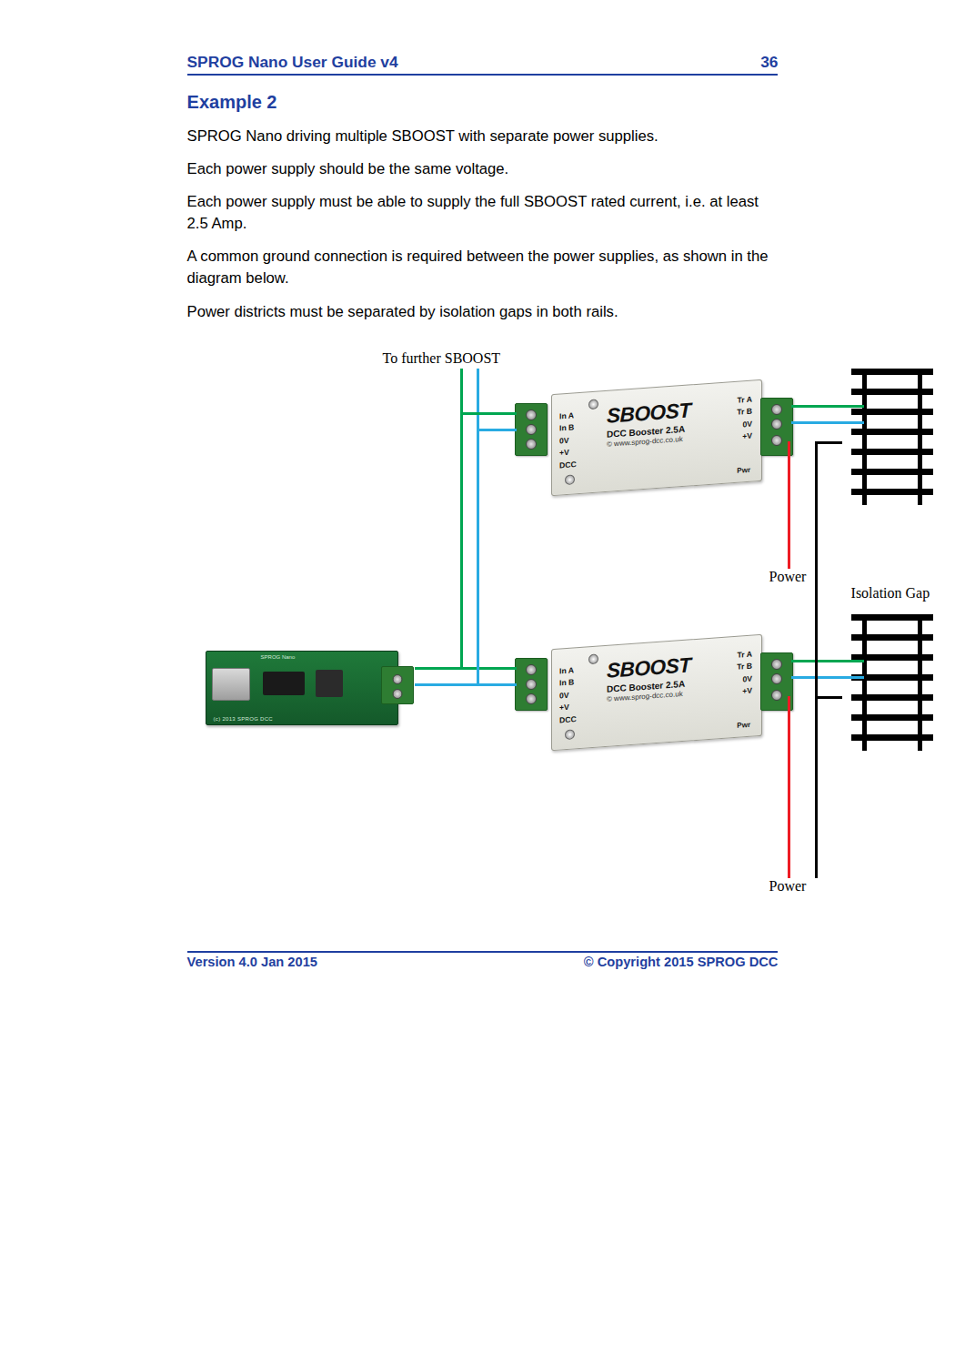SPROG Nano User Guide v4 36
Example 2
SPROG Nano driving multiple SBOOST with separate power supplies.
Each power supply should be the same voltage.
Each power supply must be able to supply the full SBOOST rated current, i.e. at least 2.5 Amp.
A common ground connection is required between the power supplies, as shown in the diagram below.
Power districts must be separated by isolation gaps in both rails.
To further SBOOST Power Isolation Gap Power
SBOOST
DCC Booster 2.5A
© www.sprog-dcc.co.uk
In A
In B
0V
+V
DCC
Tr A
Tr B
0V
+V
Pwr
SBOOST
DCC Booster 2.5A
© www.sprog-dcc.co.uk
In A
In B
0V
+V
DCC
Tr A
Tr B
0V
+V
Pwr
SPROG Nano
(c) 2013 SPROG DCC
Version 4.0 Jan 2015 © Copyright 2015 SPROG DCC